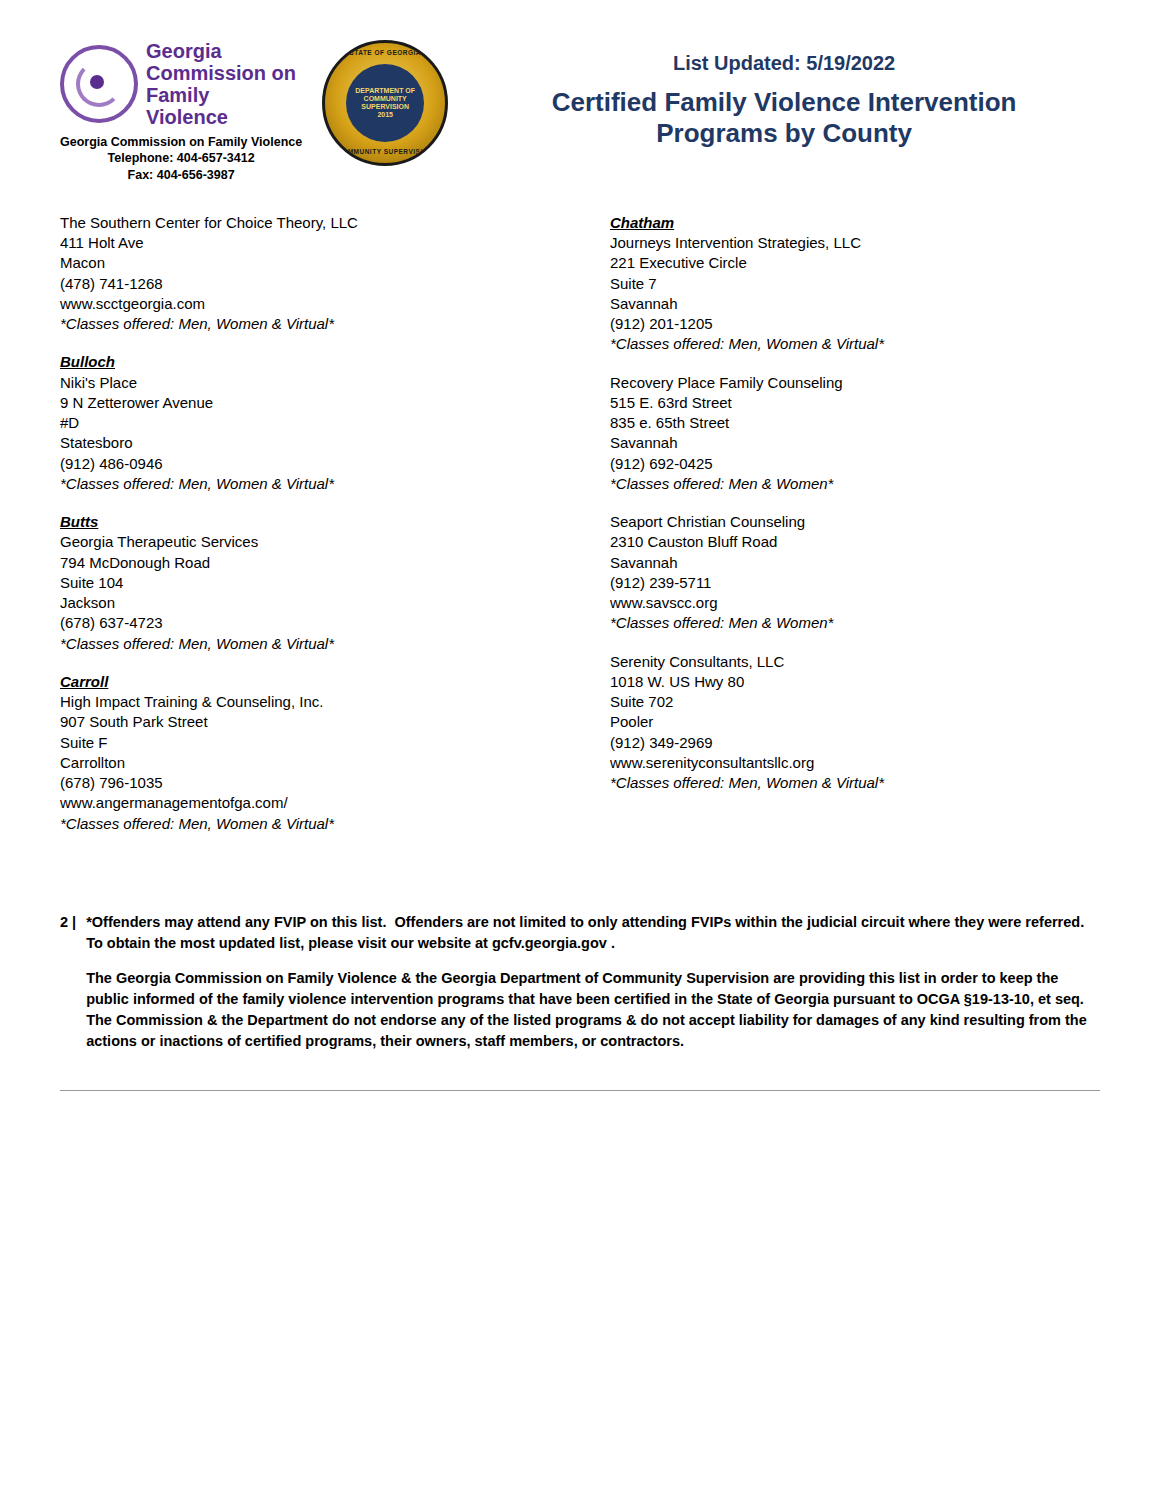Georgia
Commission on
Family
Violence
Georgia Commission on Family Violence
Telephone: 404-657-3412
Fax: 404-656-3987
STATE OF GEORGIA
DEPARTMENT OF
COMMUNITY
SUPERVISION
2015
COMMUNITY SUPERVISION
List Updated: 5/19/2022
Certified Family Violence Intervention
Programs by County
The Southern Center for Choice Theory, LLC
411 Holt Ave
Macon
(478) 741-1268
www.scctgeorgia.com
*Classes offered: Men, Women & Virtual*
Bulloch
Niki's Place
9 N Zetterower Avenue
#D
Statesboro
(912) 486-0946
*Classes offered: Men, Women & Virtual*
Butts
Georgia Therapeutic Services
794 McDonough Road
Suite 104
Jackson
(678) 637-4723
*Classes offered: Men, Women & Virtual*
Carroll
High Impact Training & Counseling, Inc.
907 South Park Street
Suite F
Carrollton
(678) 796-1035
www.angermanagementofga.com/
*Classes offered: Men, Women & Virtual*
Chatham
Journeys Intervention Strategies, LLC
221 Executive Circle
Suite 7
Savannah
(912) 201-1205
*Classes offered: Men, Women & Virtual*
Recovery Place Family Counseling
515 E. 63rd Street
835 e. 65th Street
Savannah
(912) 692-0425
*Classes offered: Men & Women*
Seaport Christian Counseling
2310 Causton Bluff Road
Savannah
(912) 239-5711
www.savscc.org
*Classes offered: Men & Women*
Serenity Consultants, LLC
1018 W. US Hwy 80
Suite 702
Pooler
(912) 349-2969
www.serenityconsultantsllc.org
*Classes offered: Men, Women & Virtual*
2 |
*Offenders may attend any FVIP on this list. Offenders are not limited to only attending FVIPs within the judicial circuit where they were referred. To obtain the most updated list, please visit our website at gcfv.georgia.gov .
The Georgia Commission on Family Violence & the Georgia Department of Community Supervision are providing this list in order to keep the public informed of the family violence intervention programs that have been certified in the State of Georgia pursuant to OCGA §19-13-10, et seq. The Commission & the Department do not endorse any of the listed programs & do not accept liability for damages of any kind resulting from the actions or inactions of certified programs, their owners, staff members, or contractors.